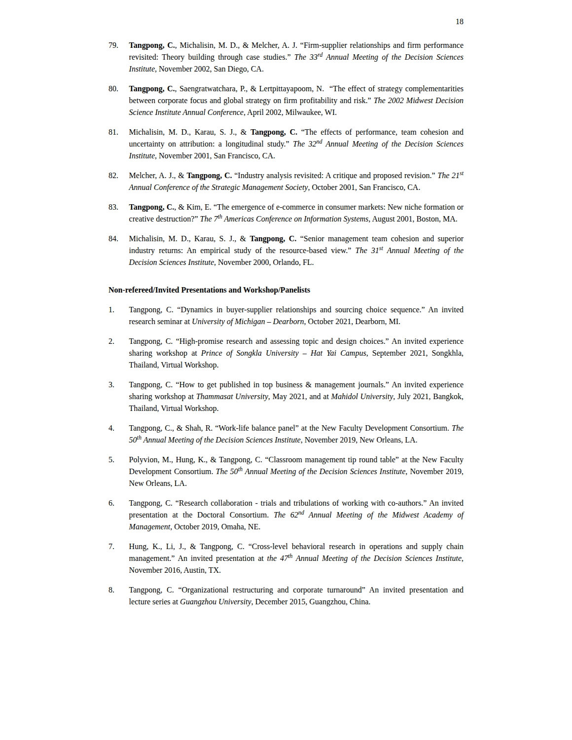18
79. Tangpong, C., Michalisin, M. D., & Melcher, A. J. “Firm-supplier relationships and firm performance revisited: Theory building through case studies.” The 33rd Annual Meeting of the Decision Sciences Institute, November 2002, San Diego, CA.
80. Tangpong, C., Saengratwatchara, P., & Lertpittayapoom, N. “The effect of strategy complementarities between corporate focus and global strategy on firm profitability and risk.” The 2002 Midwest Decision Science Institute Annual Conference, April 2002, Milwaukee, WI.
81. Michalisin, M. D., Karau, S. J., & Tangpong, C. “The effects of performance, team cohesion and uncertainty on attribution: a longitudinal study.” The 32nd Annual Meeting of the Decision Sciences Institute, November 2001, San Francisco, CA.
82. Melcher, A. J., & Tangpong, C. “Industry analysis revisited: A critique and proposed revision.” The 21st Annual Conference of the Strategic Management Society, October 2001, San Francisco, CA.
83. Tangpong, C., & Kim, E. “The emergence of e-commerce in consumer markets: New niche formation or creative destruction?” The 7th Americas Conference on Information Systems, August 2001, Boston, MA.
84. Michalisin, M. D., Karau, S. J., & Tangpong, C. “Senior management team cohesion and superior industry returns: An empirical study of the resource-based view.” The 31st Annual Meeting of the Decision Sciences Institute, November 2000, Orlando, FL.
Non-refereed/Invited Presentations and Workshop/Panelists
1. Tangpong, C. “Dynamics in buyer-supplier relationships and sourcing choice sequence.” An invited research seminar at University of Michigan – Dearborn, October 2021, Dearborn, MI.
2. Tangpong, C. “High-promise research and assessing topic and design choices.” An invited experience sharing workshop at Prince of Songkla University – Hat Yai Campus, September 2021, Songkhla, Thailand, Virtual Workshop.
3. Tangpong, C. “How to get published in top business & management journals.” An invited experience sharing workshop at Thammasat University, May 2021, and at Mahidol University, July 2021, Bangkok, Thailand, Virtual Workshop.
4. Tangpong, C., & Shah, R. “Work-life balance panel” at the New Faculty Development Consortium. The 50th Annual Meeting of the Decision Sciences Institute, November 2019, New Orleans, LA.
5. Polyvion, M., Hung, K., & Tangpong, C. “Classroom management tip round table” at the New Faculty Development Consortium. The 50th Annual Meeting of the Decision Sciences Institute, November 2019, New Orleans, LA.
6. Tangpong, C. “Research collaboration - trials and tribulations of working with co-authors.” An invited presentation at the Doctoral Consortium. The 62nd Annual Meeting of the Midwest Academy of Management, October 2019, Omaha, NE.
7. Hung, K., Li, J., & Tangpong, C. “Cross-level behavioral research in operations and supply chain management.” An invited presentation at the 47th Annual Meeting of the Decision Sciences Institute, November 2016, Austin, TX.
8. Tangpong, C. “Organizational restructuring and corporate turnaround” An invited presentation and lecture series at Guangzhou University, December 2015, Guangzhou, China.